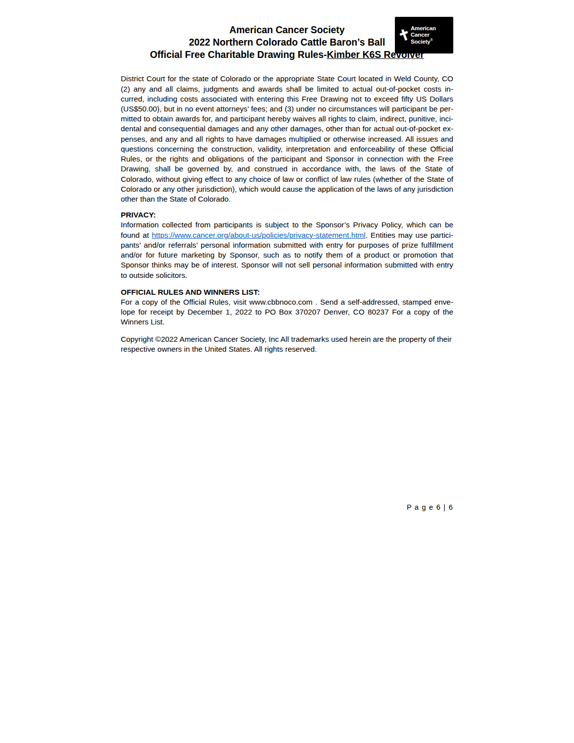✝
American
Cancer
Society®
American Cancer Society
2022 Northern Colorado Cattle Baron’s Ball
Official Free Charitable Drawing Rules-Kimber K6S Revolver
District Court for the state of Colorado or the appropriate State Court located in Weld County, CO (2) any and all claims, judgments and awards shall be limited to actual out-of-pocket costs incurred, including costs associated with entering this Free Drawing not to exceed fifty US Dollars (US$50.00), but in no event attorneys’ fees; and (3) under no circumstances will participant be permitted to obtain awards for, and participant hereby waives all rights to claim, indirect, punitive, incidental and consequential damages and any other damages, other than for actual out-of-pocket expenses, and any and all rights to have damages multiplied or otherwise increased. All issues and questions concerning the construction, validity, interpretation and enforceability of these Official Rules, or the rights and obligations of the participant and Sponsor in connection with the Free Drawing, shall be governed by, and construed in accordance with, the laws of the State of Colorado, without giving effect to any choice of law or conflict of law rules (whether of the State of Colorado or any other jurisdiction), which would cause the application of the laws of any jurisdiction other than the State of Colorado.
PRIVACY:
Information collected from participants is subject to the Sponsor’s Privacy Policy, which can be found at https://www.cancer.org/about-us/policies/privacy-statement.html. Entities may use participants’ and/or referrals’ personal information submitted with entry for purposes of prize fulfillment and/or for future marketing by Sponsor, such as to notify them of a product or promotion that Sponsor thinks may be of interest. Sponsor will not sell personal information submitted with entry to outside solicitors.
OFFICIAL RULES AND WINNERS LIST:
For a copy of the Official Rules, visit www.cbbnoco.com . Send a self-addressed, stamped envelope for receipt by December 1, 2022 to PO Box 370207 Denver, CO 80237 For a copy of the Winners List.
Copyright ©2022 American Cancer Society, Inc All trademarks used herein are the property of their respective owners in the United States. All rights reserved.
P a g e 6 | 6